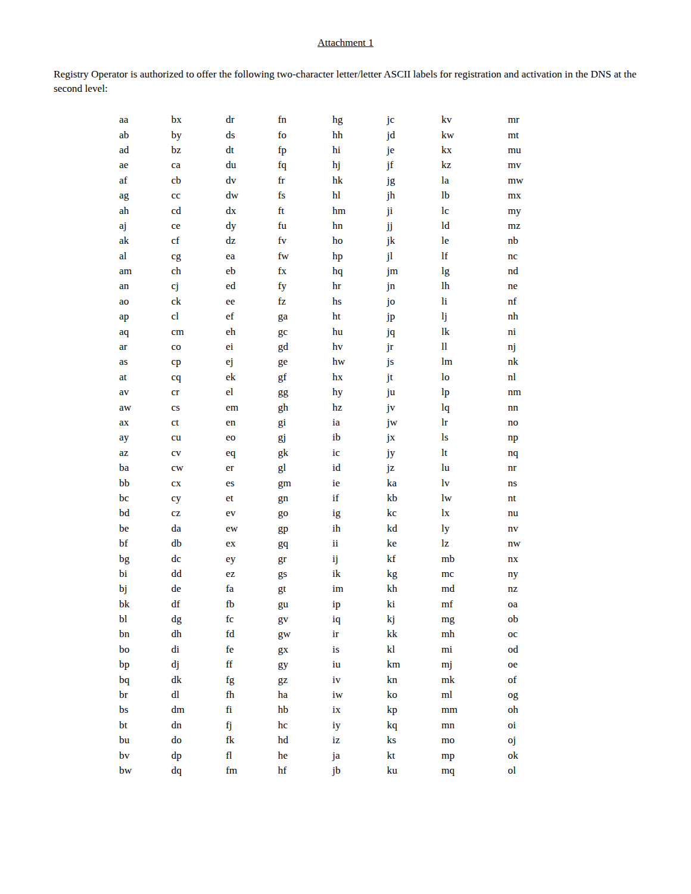Attachment 1
Registry Operator is authorized to offer the following two-character letter/letter ASCII labels for registration and activation in the DNS at the second level:
| aa | bx | dr | fn | hg | jc | kv | mr |
| ab | by | ds | fo | hh | jd | kw | mt |
| ad | bz | dt | fp | hi | je | kx | mu |
| ae | ca | du | fq | hj | jf | kz | mv |
| af | cb | dv | fr | hk | jg | la | mw |
| ag | cc | dw | fs | hl | jh | lb | mx |
| ah | cd | dx | ft | hm | ji | lc | my |
| aj | ce | dy | fu | hn | jj | ld | mz |
| ak | cf | dz | fv | ho | jk | le | nb |
| al | cg | ea | fw | hp | jl | lf | nc |
| am | ch | eb | fx | hq | jm | lg | nd |
| an | cj | ed | fy | hr | jn | lh | ne |
| ao | ck | ee | fz | hs | jo | li | nf |
| ap | cl | ef | ga | ht | jp | lj | nh |
| aq | cm | eh | gc | hu | jq | lk | ni |
| ar | co | ei | gd | hv | jr | ll | nj |
| as | cp | ej | ge | hw | js | lm | nk |
| at | cq | ek | gf | hx | jt | lo | nl |
| av | cr | el | gg | hy | ju | lp | nm |
| aw | cs | em | gh | hz | jv | lq | nn |
| ax | ct | en | gi | ia | jw | lr | no |
| ay | cu | eo | gj | ib | jx | ls | np |
| az | cv | eq | gk | ic | jy | lt | nq |
| ba | cw | er | gl | id | jz | lu | nr |
| bb | cx | es | gm | ie | ka | lv | ns |
| bc | cy | et | gn | if | kb | lw | nt |
| bd | cz | ev | go | ig | kc | lx | nu |
| be | da | ew | gp | ih | kd | ly | nv |
| bf | db | ex | gq | ii | ke | lz | nw |
| bg | dc | ey | gr | ij | kf | mb | nx |
| bi | dd | ez | gs | ik | kg | mc | ny |
| bj | de | fa | gt | im | kh | md | nz |
| bk | df | fb | gu | ip | ki | mf | oa |
| bl | dg | fc | gv | iq | kj | mg | ob |
| bn | dh | fd | gw | ir | kk | mh | oc |
| bo | di | fe | gx | is | kl | mi | od |
| bp | dj | ff | gy | iu | km | mj | oe |
| bq | dk | fg | gz | iv | kn | mk | of |
| br | dl | fh | ha | iw | ko | ml | og |
| bs | dm | fi | hb | ix | kp | mm | oh |
| bt | dn | fj | hc | iy | kq | mn | oi |
| bu | do | fk | hd | iz | ks | mo | oj |
| bv | dp | fl | he | ja | kt | mp | ok |
| bw | dq | fm | hf | jb | ku | mq | ol |